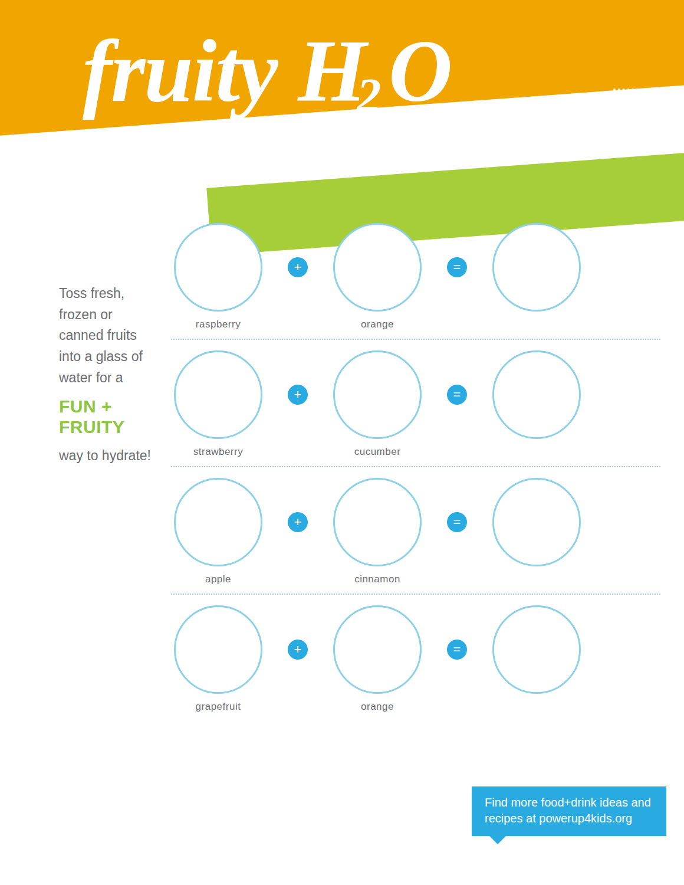fruity H2O
Toss fresh, frozen or canned fruits into a glass of water for a FUN +
FRUITY way to hydrate!
raspberry
+
orange
=
strawberry
+
cucumber
=
apple
+
cinnamon
=
grapefruit
+
orange
=
Find more food+drink ideas and recipes at powerup4kids.org